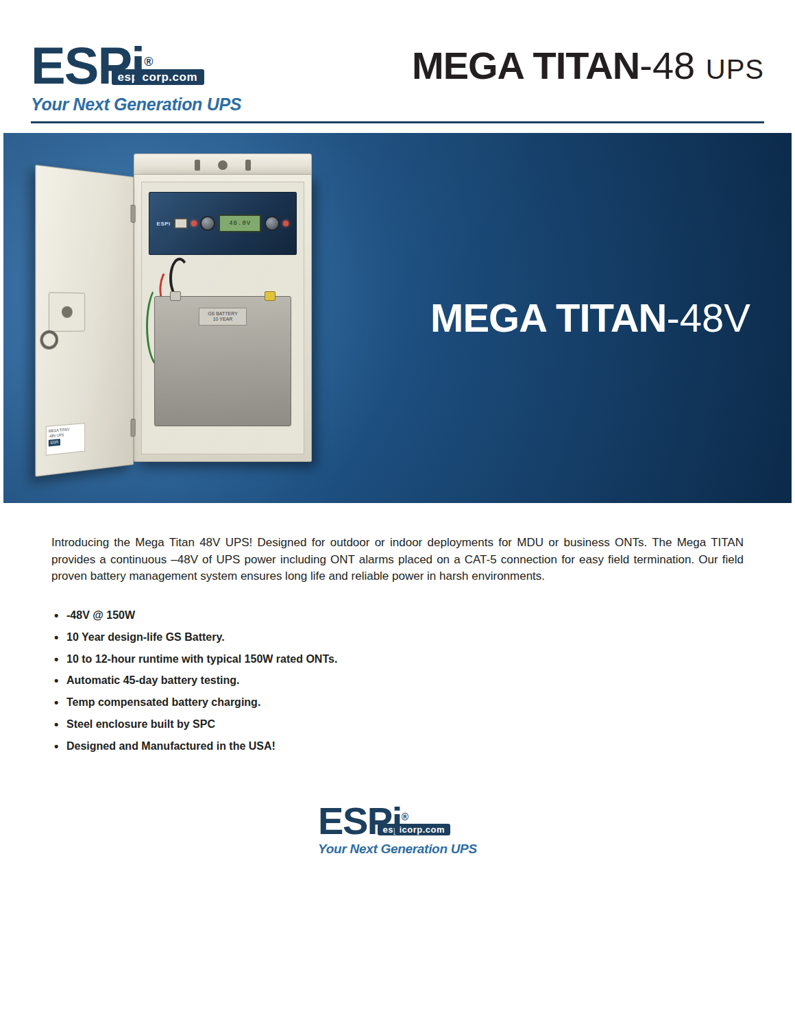ESPi® espicorp.com
Your Next Generation UPS
MEGA TITAN-48 UPS
ESPi 48.0V
GS BATTERY
10 YEAR
MEGA TITAN
-48V UPS
ESPi
MEGA TITAN-48V
Introducing the Mega Titan 48V UPS! Designed for outdoor or indoor deployments for MDU or business ONTs. The Mega TITAN provides a continuous –48V of UPS power including ONT alarms placed on a CAT-5 connection for easy field termination. Our field proven battery management system ensures long life and reliable power in harsh environments.
-48V @ 150W
10 Year design-life GS Battery.
10 to 12-hour runtime with typical 150W rated ONTs.
Automatic 45-day battery testing.
Temp compensated battery charging.
Steel enclosure built by SPC
Designed and Manufactured in the USA!
ESPi® espicorp.com
Your Next Generation UPS